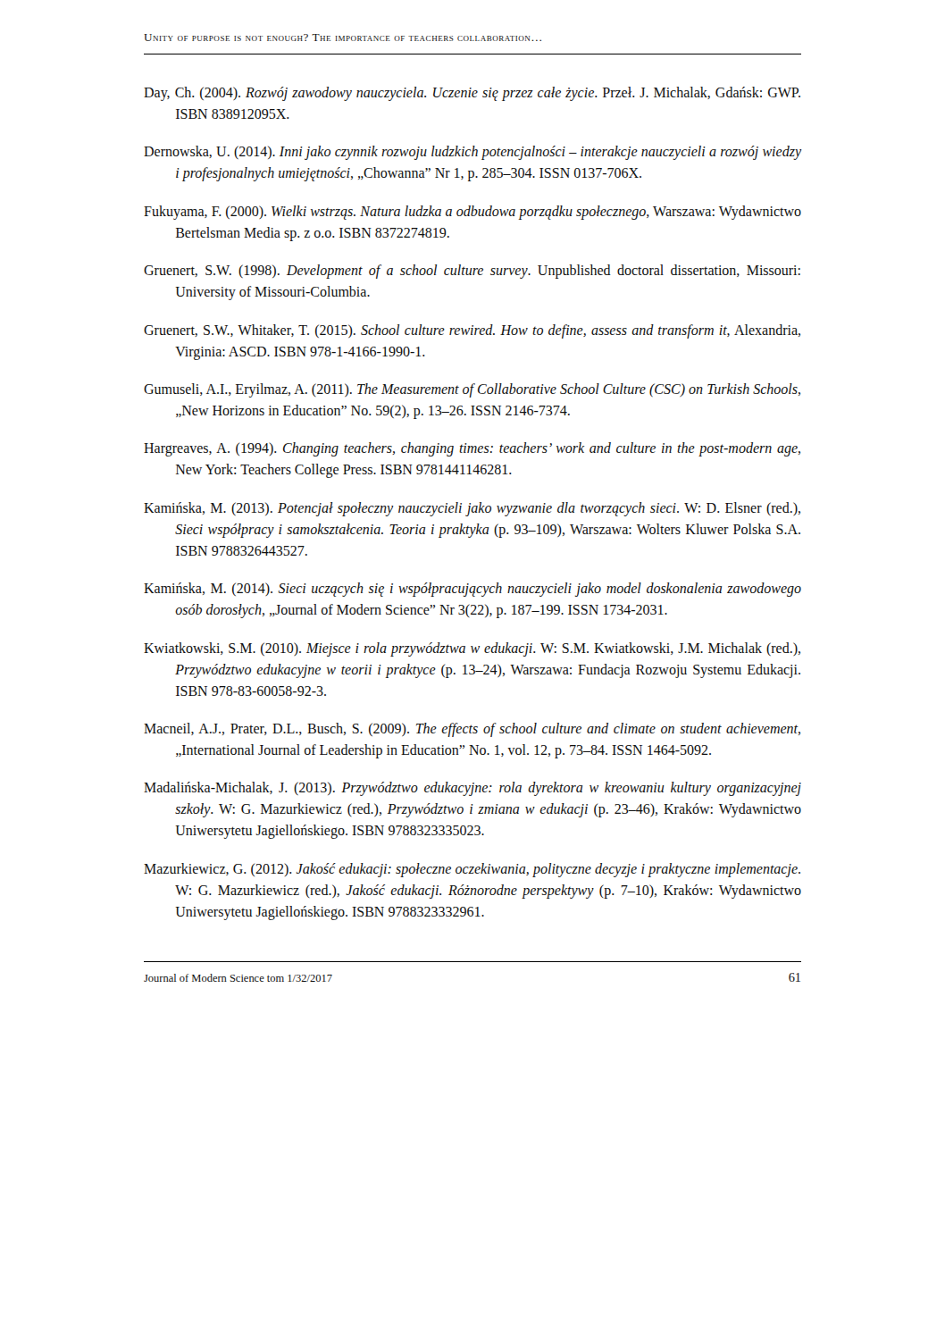Unity of purpose is not enough? The importance of teachers collaboration…
Day, Ch. (2004). Rozwój zawodowy nauczyciela. Uczenie się przez całe życie. Przeł. J. Michalak, Gdańsk: GWP. ISBN 838912095X.
Dernowska, U. (2014). Inni jako czynnik rozwoju ludzkich potencjalności – interakcje nauczycieli a rozwój wiedzy i profesjonalnych umiejętności, „Chowanna” Nr 1, p. 285–304. ISSN 0137-706X.
Fukuyama, F. (2000). Wielki wstrząs. Natura ludzka a odbudowa porządku społecznego, Warszawa: Wydawnictwo Bertelsman Media sp. z o.o. ISBN 8372274819.
Gruenert, S.W. (1998). Development of a school culture survey. Unpublished doctoral dissertation, Missouri: University of Missouri-Columbia.
Gruenert, S.W., Whitaker, T. (2015). School culture rewired. How to define, assess and transform it, Alexandria, Virginia: ASCD. ISBN 978-1-4166-1990-1.
Gumuseli, A.I., Eryilmaz, A. (2011). The Measurement of Collaborative School Culture (CSC) on Turkish Schools, „New Horizons in Education” No. 59(2), p. 13–26. ISSN 2146-7374.
Hargreaves, A. (1994). Changing teachers, changing times: teachers’ work and culture in the post-modern age, New York: Teachers College Press. ISBN 9781441146281.
Kamińska, M. (2013). Potencjał społeczny nauczycieli jako wyzwanie dla tworzących sieci. W: D. Elsner (red.), Sieci współpracy i samokształcenia. Teoria i praktyka (p. 93–109), Warszawa: Wolters Kluwer Polska S.A. ISBN 9788326443527.
Kamińska, M. (2014). Sieci uczących się i współpracujących nauczycieli jako model doskonalenia zawodowego osób dorosłych, „Journal of Modern Science” Nr 3(22), p. 187–199. ISSN 1734-2031.
Kwiatkowski, S.M. (2010). Miejsce i rola przywództwa w edukacji. W: S.M. Kwiatkowski, J.M. Michalak (red.), Przywództwo edukacyjne w teorii i praktyce (p. 13–24), Warszawa: Fundacja Rozwoju Systemu Edukacji. ISBN 978-83-60058-92-3.
Macneil, A.J., Prater, D.L., Busch, S. (2009). The effects of school culture and climate on student achievement, „International Journal of Leadership in Education” No. 1, vol. 12, p. 73–84. ISSN 1464-5092.
Madalińska-Michalak, J. (2013). Przywództwo edukacyjne: rola dyrektora w kreowaniu kultury organizacyjnej szkoły. W: G. Mazurkiewicz (red.), Przywództwo i zmiana w edukacji (p. 23–46), Kraków: Wydawnictwo Uniwersytetu Jagiellońskiego. ISBN 9788323335023.
Mazurkiewicz, G. (2012). Jakość edukacji: społeczne oczekiwania, polityczne decyzje i praktyczne implementacje. W: G. Mazurkiewicz (red.), Jakość edukacji. Różnorodne perspektywy (p. 7–10), Kraków: Wydawnictwo Uniwersytetu Jagiellońskiego. ISBN 9788323332961.
Journal of Modern Science tom 1/32/2017 61